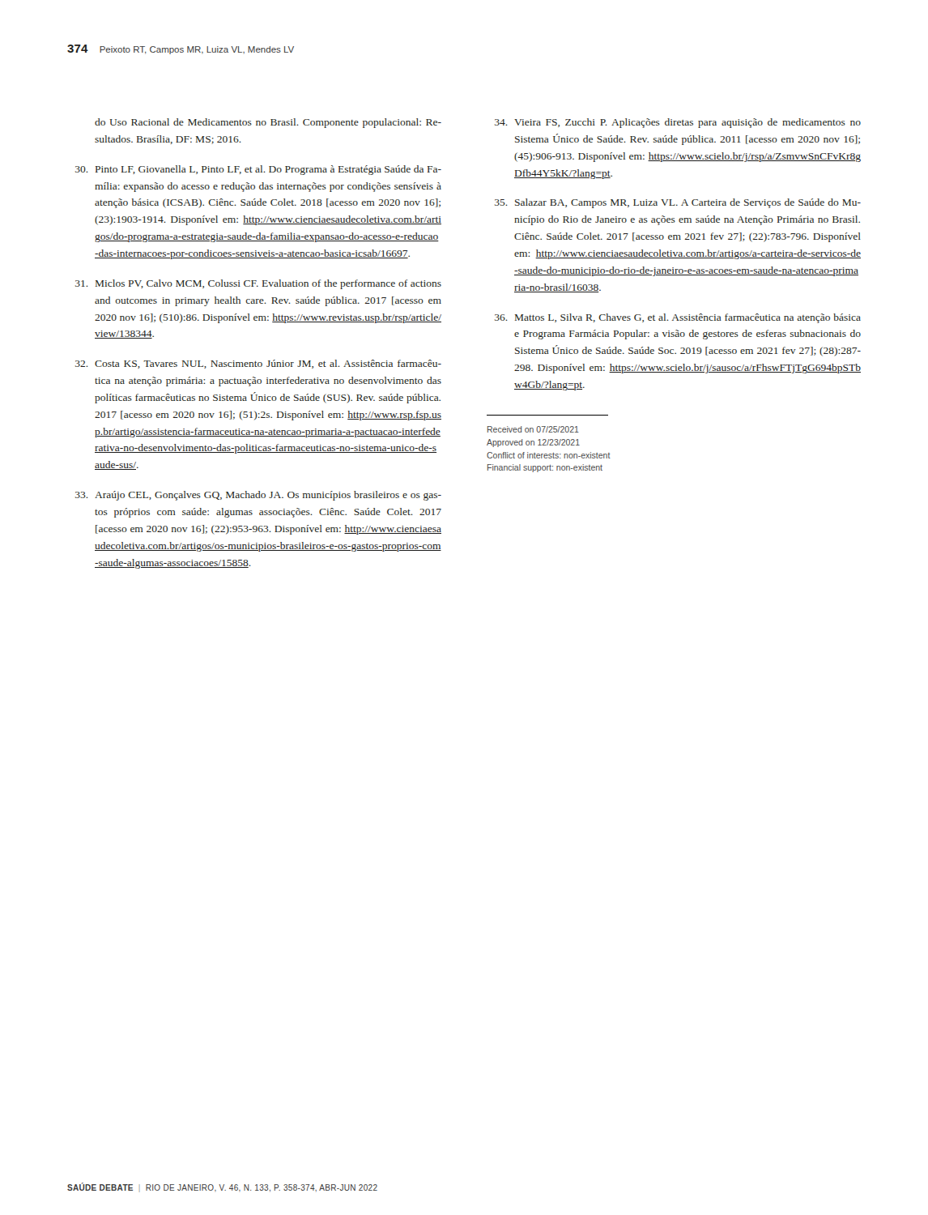374 Peixoto RT, Campos MR, Luiza VL, Mendes LV
do Uso Racional de Medicamentos no Brasil. Componente populacional: Resultados. Brasília, DF: MS; 2016.
30. Pinto LF, Giovanella L, Pinto LF, et al. Do Programa à Estratégia Saúde da Família: expansão do acesso e redução das internações por condições sensíveis à atenção básica (ICSAB). Ciênc. Saúde Colet. 2018 [acesso em 2020 nov 16]; (23):1903-1914. Disponível em: http://www.cienciaesaudecoletiva.com.br/artigos/do-programa-a-estrategia-saude-da-familia-expansao-do-acesso-e-reducao-das-internacoes-por-condicoes-sensiveis-a-atencao-basica-icsab/16697.
31. Miclos PV, Calvo MCM, Colussi CF. Evaluation of the performance of actions and outcomes in primary health care. Rev. saúde pública. 2017 [acesso em 2020 nov 16]; (510):86. Disponível em: https://www.revistas.usp.br/rsp/article/view/138344.
32. Costa KS, Tavares NUL, Nascimento Júnior JM, et al. Assistência farmacêutica na atenção primária: a pactuação interfederativa no desenvolvimento das políticas farmacêuticas no Sistema Único de Saúde (SUS). Rev. saúde pública. 2017 [acesso em 2020 nov 16]; (51):2s. Disponível em: http://www.rsp.fsp.usp.br/artigo/assistencia-farmaceutica-na-atencao-primaria-a-pactuacao-interfederativa-no-desenvolvimento-das-politicas-farmaceuticas-no-sistema-unico-de-saude-sus/.
33. Araújo CEL, Gonçalves GQ, Machado JA. Os municípios brasileiros e os gastos próprios com saúde: algumas associações. Ciênc. Saúde Colet. 2017 [acesso em 2020 nov 16]; (22):953-963. Disponível em: http://www.cienciaesaudecoletiva.com.br/artigos/os-municipios-brasileiros-e-os-gastos-proprios-com-saude-algumas-associacoes/15858.
34. Vieira FS, Zucchi P. Aplicações diretas para aquisição de medicamentos no Sistema Único de Saúde. Rev. saúde pública. 2011 [acesso em 2020 nov 16]; (45):906-913. Disponível em: https://www.scielo.br/j/rsp/a/ZsmvwSnCFvKr8gDfb44Y5kK/?lang=pt.
35. Salazar BA, Campos MR, Luiza VL. A Carteira de Serviços de Saúde do Município do Rio de Janeiro e as ações em saúde na Atenção Primária no Brasil. Ciênc. Saúde Colet. 2017 [acesso em 2021 fev 27]; (22):783-796. Disponível em: http://www.cienciaesaudecoletiva.com.br/artigos/a-carteira-de-servicos-de-saude-do-municipio-do-rio-de-janeiro-e-as-acoes-em-saude-na-atencao-primaria-no-brasil/16038.
36. Mattos L, Silva R, Chaves G, et al. Assistência farmacêutica na atenção básica e Programa Farmácia Popular: a visão de gestores de esferas subnacionais do Sistema Único de Saúde. Saúde Soc. 2019 [acesso em 2021 fev 27]; (28):287-298. Disponível em: https://www.scielo.br/j/sausoc/a/rFhswFTjTgG694bpSTbw4Gb/?lang=pt.
Received on 07/25/2021
Approved on 12/23/2021
Conflict of interests: non-existent
Financial support: non-existent
SAÚDE DEBATE|RIO DE JANEIRO, V. 46, N. 133, P. 358-374, ABR-JUN 2022